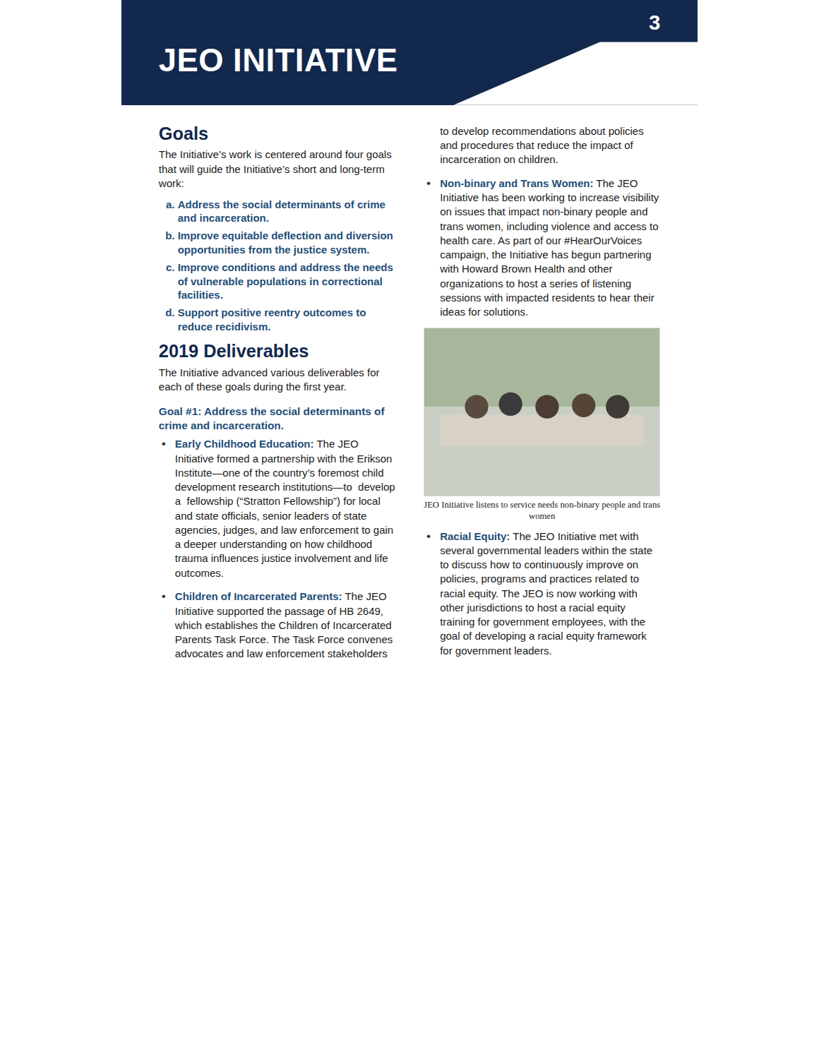3
JEO INITIATIVE
Goals
The Initiative’s work is centered around four goals that will guide the Initiative’s short and long-term work:
Address the social determinants of crime and incarceration.
Improve equitable deflection and diversion opportunities from the justice system.
Improve conditions and address the needs of vulnerable populations in correctional facilities.
Support positive reentry outcomes to reduce recidivism.
2019 Deliverables
The Initiative advanced various deliverables for each of these goals during the first year.
Goal #1: Address the social determinants of crime and incarceration.
Early Childhood Education: The JEO Initiative formed a partnership with the Erikson Institute—one of the country’s foremost child development research institutions—to develop a fellowship (“Stratton Fellowship”) for local and state officials, senior leaders of state agencies, judges, and law enforcement to gain a deeper understanding on how childhood trauma influences justice involvement and life outcomes.
Children of Incarcerated Parents: The JEO Initiative supported the passage of HB 2649, which establishes the Children of Incarcerated Parents Task Force. The Task Force convenes advocates and law enforcement stakeholders to develop recommendations about policies and procedures that reduce the impact of incarceration on children.
Non-binary and Trans Women: The JEO Initiative has been working to increase visibility on issues that impact non-binary people and trans women, including violence and access to health care. As part of our #HearOurVoices campaign, the Initiative has begun partnering with Howard Brown Health and other organizations to host a series of listening sessions with impacted residents to hear their ideas for solutions.
JEO Initiative listens to service needs non-binary people and trans women
Racial Equity: The JEO Initiative met with several governmental leaders within the state to discuss how to continuously improve on policies, programs and practices related to racial equity. The JEO is now working with other jurisdictions to host a racial equity training for government employees, with the goal of developing a racial equity framework for government leaders.